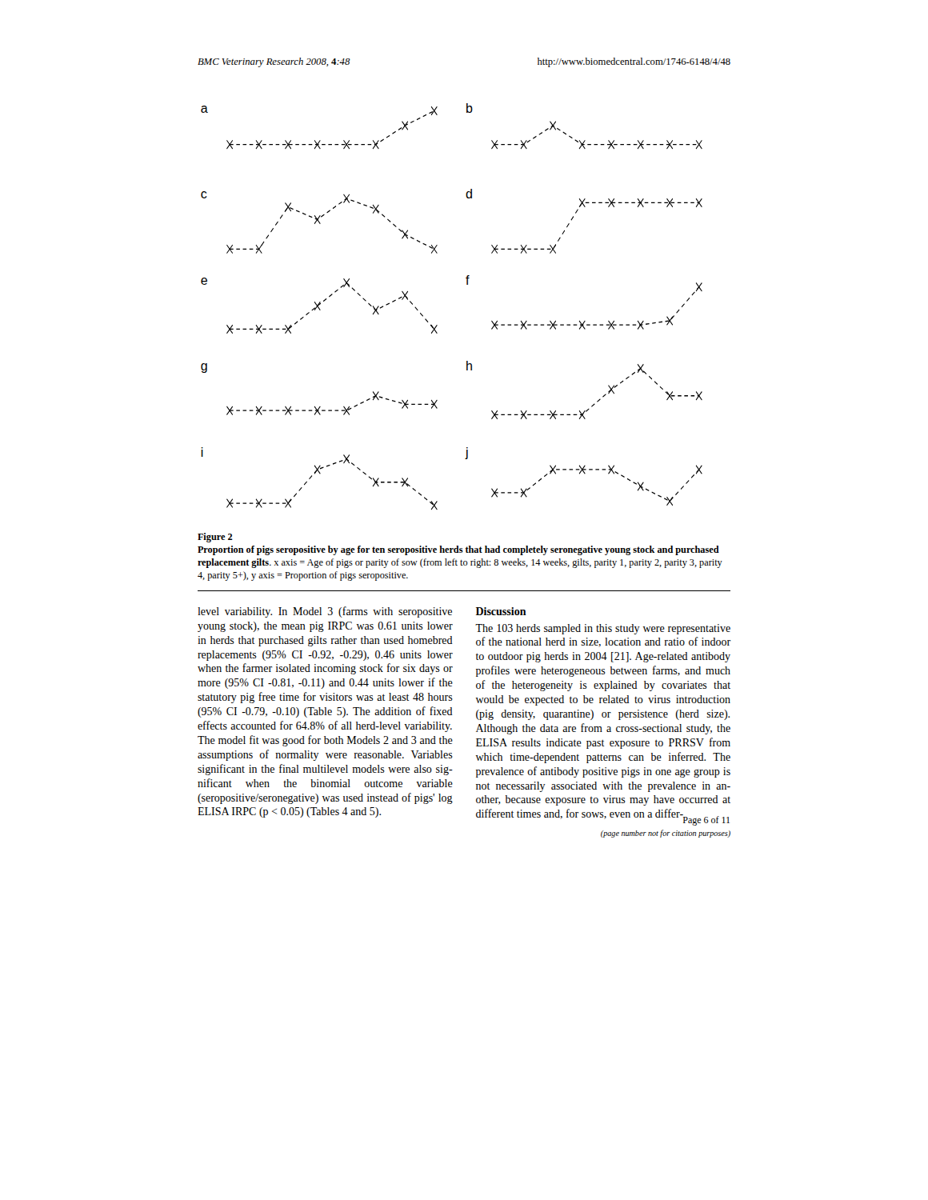BMC Veterinary Research 2008, 4:48
http://www.biomedcentral.com/1746-6148/4/48
a
b
c
d
e
f
g
h
i
j
Figure 2
Proportion of pigs seropositive by age for ten seropositive herds that had completely seronegative young stock and purchased replacement gilts. x axis = Age of pigs or parity of sow (from left to right: 8 weeks, 14 weeks, gilts, parity 1, parity 2, parity 3, parity 4, parity 5+), y axis = Proportion of pigs seropositive.
level variability. In Model 3 (farms with seropositive young stock), the mean pig IRPC was 0.61 units lower in herds that purchased gilts rather than used homebred replacements (95% CI -0.92, -0.29), 0.46 units lower when the farmer isolated incoming stock for six days or more (95% CI -0.81, -0.11) and 0.44 units lower if the statutory pig free time for visitors was at least 48 hours (95% CI -0.79, -0.10) (Table 5). The addition of fixed effects accounted for 64.8% of all herd-level variability. The model fit was good for both Models 2 and 3 and the assumptions of normality were reasonable. Variables significant in the final multilevel models were also significant when the binomial outcome variable (seropositive/seronegative) was used instead of pigs' log ELISA IRPC (p < 0.05) (Tables 4 and 5).
Discussion
The 103 herds sampled in this study were representative of the national herd in size, location and ratio of indoor to outdoor pig herds in 2004 [21]. Age-related antibody profiles were heterogeneous between farms, and much of the heterogeneity is explained by covariates that would be expected to be related to virus introduction (pig density, quarantine) or persistence (herd size). Although the data are from a cross-sectional study, the ELISA results indicate past exposure to PRRSV from which time-dependent patterns can be inferred. The prevalence of antibody positive pigs in one age group is not necessarily associated with the prevalence in another, because exposure to virus may have occurred at different times and, for sows, even on a differ-
Page 6 of 11
(page number not for citation purposes)